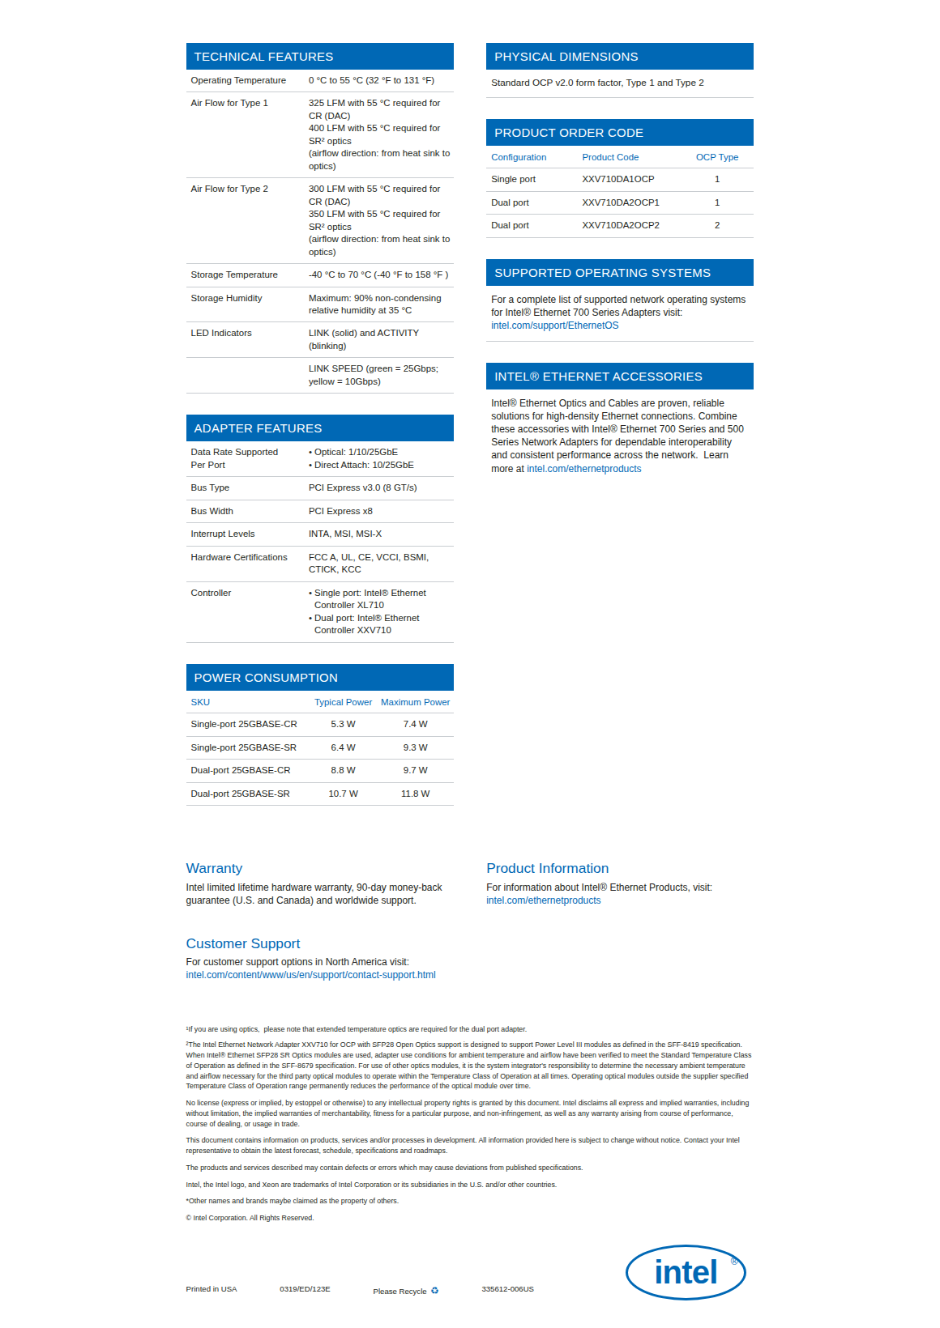Technical Features
| Operating Temperature | 0 °C to 55 °C (32 °F to 131 °F) |
| Air Flow for Type 1 | 325 LFM with 55 °C required for CR (DAC) 400 LFM with 55 °C required for SR² optics (airflow direction: from heat sink to optics) |
| Air Flow for Type 2 | 300 LFM with 55 °C required for CR (DAC) 350 LFM with 55 °C required for SR² optics (airflow direction: from heat sink to optics) |
| Storage Temperature | -40 °C to 70 °C (-40 °F to 158 °F ) |
| Storage Humidity | Maximum: 90% non-condensing relative humidity at 35 °C |
| LED Indicators | LINK (solid) and ACTIVITY (blinking) |
| | LINK SPEED (green = 25Gbps; yellow = 10Gbps) |
Adapter Features
| Data Rate Supported Per Port | Optical: 1/10/25GbE Direct Attach: 10/25GbE |
| Bus Type | PCI Express v3.0 (8 GT/s) |
| Bus Width | PCI Express x8 |
| Interrupt Levels | INTA, MSI, MSI-X |
| Hardware Certifications | FCC A, UL, CE, VCCI, BSMI, CTICK, KCC |
| Controller | Single port: Intel® Ethernet Controller XL710 Dual port: Intel® Ethernet Controller XXV710 |
Power Consumption
| SKU | Typical Power | Maximum Power |
| Single-port 25GBASE-CR | 5.3 W | 7.4 W |
| Single-port 25GBASE-SR | 6.4 W | 9.3 W |
| Dual-port 25GBASE-CR | 8.8 W | 9.7 W |
| Dual-port 25GBASE-SR | 10.7 W | 11.8 W |
Physical Dimensions
Standard OCP v2.0 form factor, Type 1 and Type 2
Product Order Code
| Configuration | Product Code | OCP Type |
| Single port | XXV710DA1OCP | 1 |
| Dual port | XXV710DA2OCP1 | 1 |
| Dual port | XXV710DA2OCP2 | 2 |
Supported Operating Systems
For a complete list of supported network operating systems for Intel® Ethernet 700 Series Adapters visit:
intel.com/support/EthernetOS
Intel® Ethernet Accessories
Intel® Ethernet Optics and Cables are proven, reliable solutions for high-density Ethernet connections. Combine these accessories with Intel® Ethernet 700 Series and 500 Series Network Adapters for dependable interoperability and consistent performance across the network. Learn more at intel.com/ethernetproducts
Warranty
Intel limited lifetime hardware warranty, 90-day money-back guarantee (U.S. and Canada) and worldwide support.
Product Information
For information about Intel® Ethernet Products, visit:
intel.com/ethernetproducts
Customer Support
For customer support options in North America visit:
intel.com/content/www/us/en/support/contact-support.html
¹If you are using optics, please note that extended temperature optics are required for the dual port adapter.
²The Intel Ethernet Network Adapter XXV710 for OCP with SFP28 Open Optics support is designed to support Power Level III modules as defined in the SFF-8419 specification. When Intel® Ethernet SFP28 SR Optics modules are used, adapter use conditions for ambient temperature and airflow have been verified to meet the Standard Temperature Class of Operation as defined in the SFF-8679 specification. For use of other optics modules, it is the system integrator's responsibility to determine the necessary ambient temperature and airflow necessary for the third party optical modules to operate within the Temperature Class of Operation at all times. Operating optical modules outside the supplier specified Temperature Class of Operation range permanently reduces the performance of the optical module over time.
No license (express or implied, by estoppel or otherwise) to any intellectual property rights is granted by this document. Intel disclaims all express and implied warranties, including without limitation, the implied warranties of merchantability, fitness for a particular purpose, and non-infringement, as well as any warranty arising from course of performance, course of dealing, or usage in trade.
This document contains information on products, services and/or processes in development. All information provided here is subject to change without notice. Contact your Intel representative to obtain the latest forecast, schedule, specifications and roadmaps.
The products and services described may contain defects or errors which may cause deviations from published specifications.
Intel, the Intel logo, and Xeon are trademarks of Intel Corporation or its subsidiaries in the U.S. and/or other countries.
*Other names and brands maybe claimed as the property of others.
© Intel Corporation. All Rights Reserved.
Printed in USA 0319/ED/123E Please Recycle 335612-006US
intel®